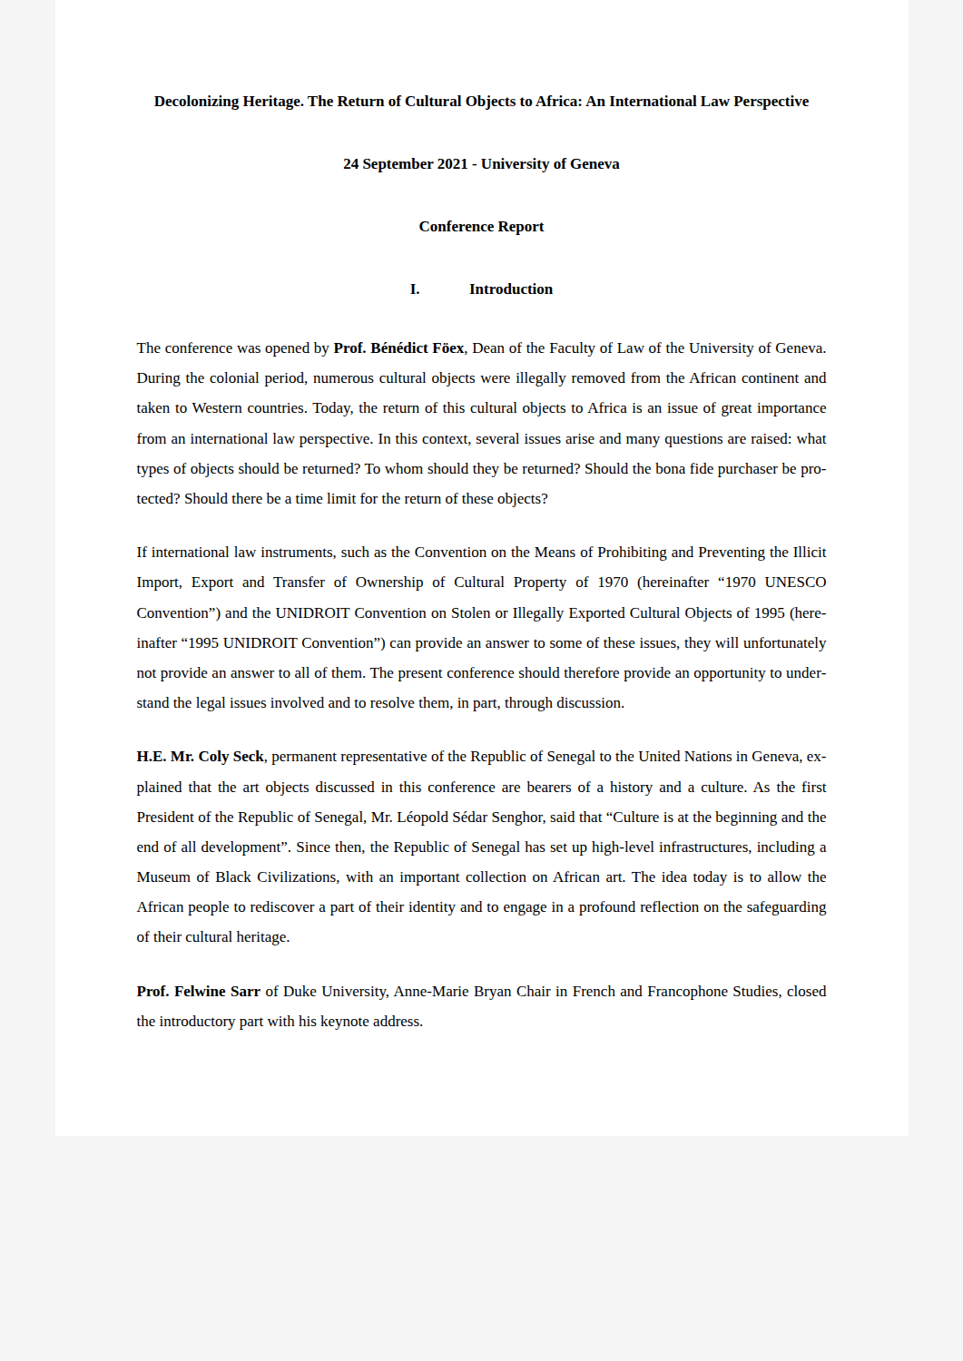Decolonizing Heritage. The Return of Cultural Objects to Africa: An International Law Perspective
24 September 2021 - University of Geneva
Conference Report
I. Introduction
The conference was opened by Prof. Bénédict Föex, Dean of the Faculty of Law of the University of Geneva. During the colonial period, numerous cultural objects were illegally removed from the African continent and taken to Western countries. Today, the return of this cultural objects to Africa is an issue of great importance from an international law perspective. In this context, several issues arise and many questions are raised: what types of objects should be returned? To whom should they be returned? Should the bona fide purchaser be protected? Should there be a time limit for the return of these objects?
If international law instruments, such as the Convention on the Means of Prohibiting and Preventing the Illicit Import, Export and Transfer of Ownership of Cultural Property of 1970 (hereinafter “1970 UNESCO Convention”) and the UNIDROIT Convention on Stolen or Illegally Exported Cultural Objects of 1995 (hereinafter “1995 UNIDROIT Convention”) can provide an answer to some of these issues, they will unfortunately not provide an answer to all of them. The present conference should therefore provide an opportunity to understand the legal issues involved and to resolve them, in part, through discussion.
H.E. Mr. Coly Seck, permanent representative of the Republic of Senegal to the United Nations in Geneva, explained that the art objects discussed in this conference are bearers of a history and a culture. As the first President of the Republic of Senegal, Mr. Léopold Sédar Senghor, said that “Culture is at the beginning and the end of all development”. Since then, the Republic of Senegal has set up high-level infrastructures, including a Museum of Black Civilizations, with an important collection on African art. The idea today is to allow the African people to rediscover a part of their identity and to engage in a profound reflection on the safeguarding of their cultural heritage.
Prof. Felwine Sarr of Duke University, Anne-Marie Bryan Chair in French and Francophone Studies, closed the introductory part with his keynote address.